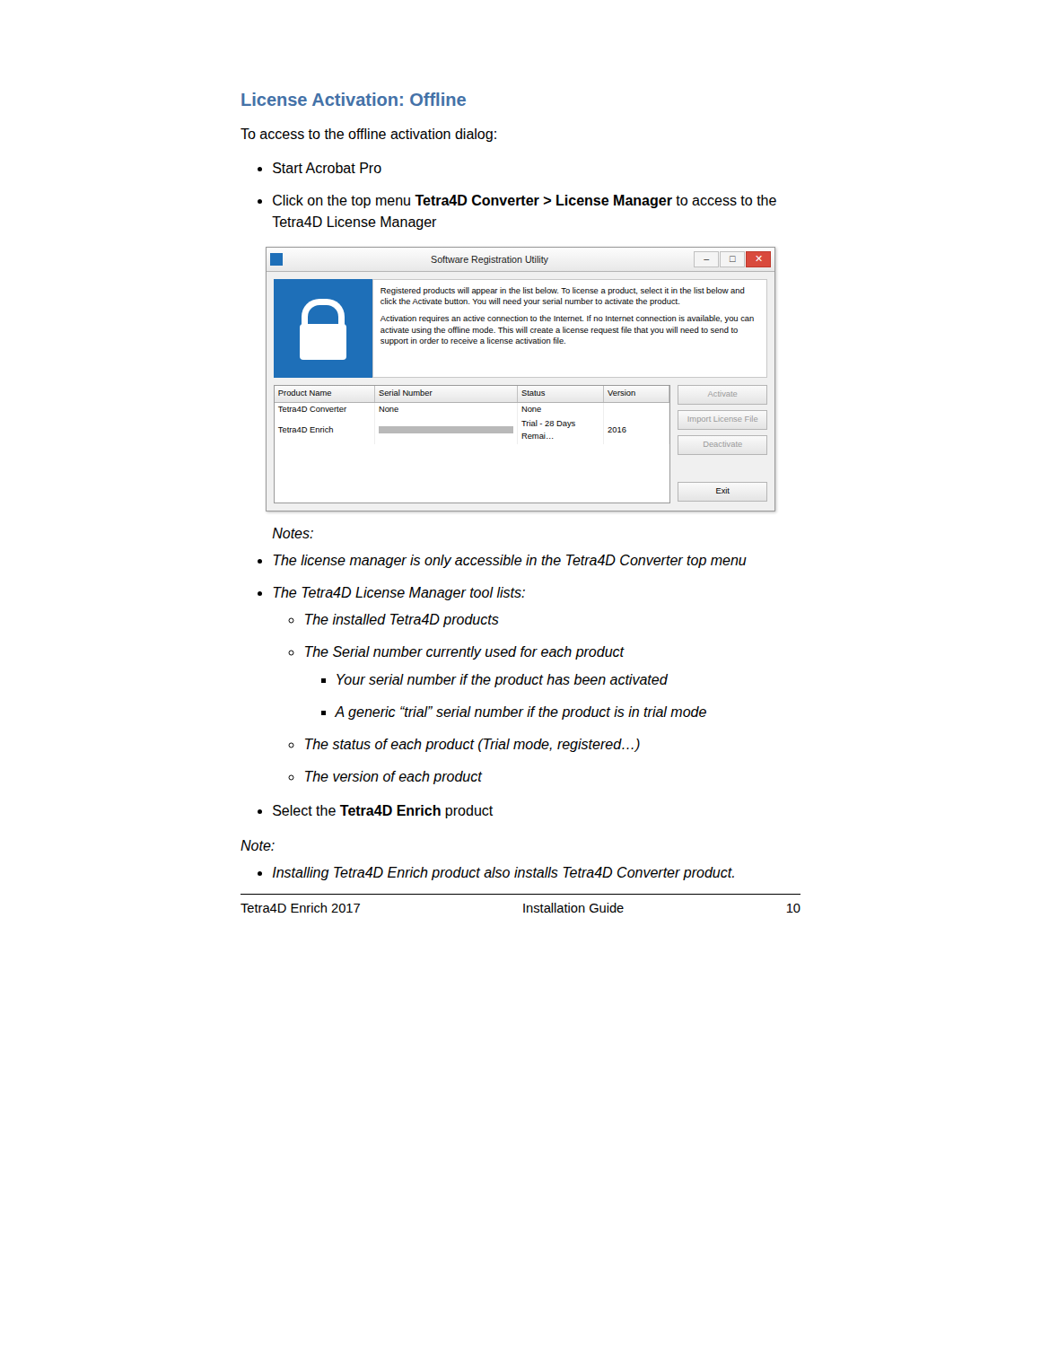License Activation: Offline
To access to the offline activation dialog:
Start Acrobat Pro
Click on the top menu Tetra4D Converter > License Manager to access to the Tetra4D License Manager
Software Registration Utility
–
□
✕
Registered products will appear in the list below. To license a product, select it in the list below and click the Activate button. You will need your serial number to activate the product.
Activation requires an active connection to the Internet. If no Internet connection is available, you can activate using the offline mode. This will create a license request file that you will need to send to support in order to receive a license activation file.
| Product Name | Serial Number | Status | Version |
| --- | --- | --- | --- |
| Tetra4D Converter | None | None | |
| Tetra4D Enrich | | Trial - 28 Days Remai… | 2016 |
Activate
Import License File
Deactivate
Exit
Notes:
The license manager is only accessible in the Tetra4D Converter top menu
The Tetra4D License Manager tool lists:
The installed Tetra4D products
The Serial number currently used for each product
Your serial number if the product has been activated
A generic “trial” serial number if the product is in trial mode
The status of each product (Trial mode, registered…)
The version of each product
Select the Tetra4D Enrich product
Note:
Installing Tetra4D Enrich product also installs Tetra4D Converter product.
Tetra4D Enrich 2017
Installation Guide
10